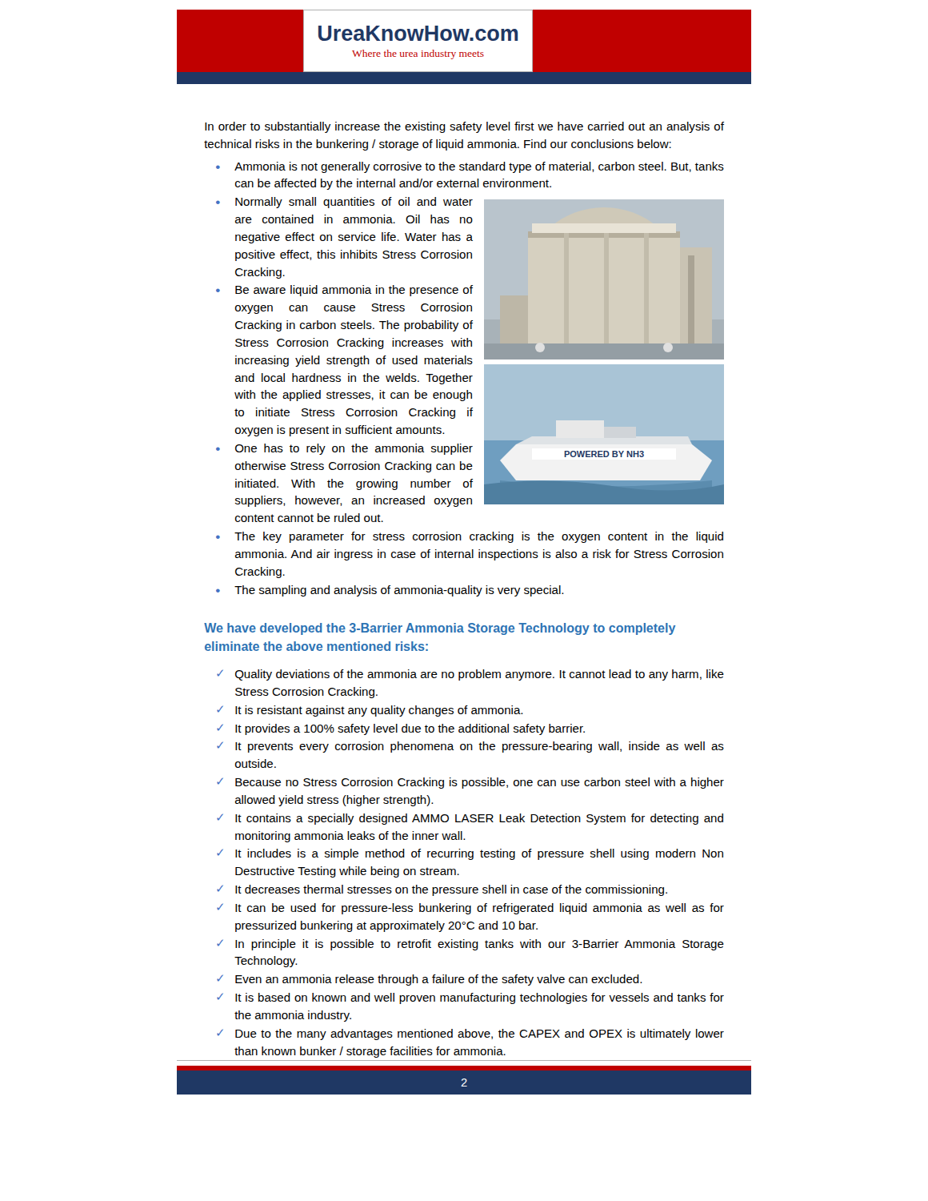UreaKnowHow.com
Where the urea industry meets
In order to substantially increase the existing safety level first we have carried out an analysis of technical risks in the bunkering / storage of liquid ammonia. Find our conclusions below:
Ammonia is not generally corrosive to the standard type of material, carbon steel. But, tanks can be affected by the internal and/or external environment.
Normally small quantities of oil and water are contained in ammonia. Oil has no negative effect on service life. Water has a positive effect, this inhibits Stress Corrosion Cracking.
Be aware liquid ammonia in the presence of oxygen can cause Stress Corrosion Cracking in carbon steels. The probability of Stress Corrosion Cracking increases with increasing yield strength of used materials and local hardness in the welds. Together with the applied stresses, it can be enough to initiate Stress Corrosion Cracking if oxygen is present in sufficient amounts.
One has to rely on the ammonia supplier otherwise Stress Corrosion Cracking can be initiated. With the growing number of suppliers, however, an increased oxygen content cannot be ruled out.
The key parameter for stress corrosion cracking is the oxygen content in the liquid ammonia. And air ingress in case of internal inspections is also a risk for Stress Corrosion Cracking.
The sampling and analysis of ammonia-quality is very special.
We have developed the 3-Barrier Ammonia Storage Technology to completely eliminate the above mentioned risks:
Quality deviations of the ammonia are no problem anymore. It cannot lead to any harm, like Stress Corrosion Cracking.
It is resistant against any quality changes of ammonia.
It provides a 100% safety level due to the additional safety barrier.
It prevents every corrosion phenomena on the pressure-bearing wall, inside as well as outside.
Because no Stress Corrosion Cracking is possible, one can use carbon steel with a higher allowed yield stress (higher strength).
It contains a specially designed AMMO LASER Leak Detection System for detecting and monitoring ammonia leaks of the inner wall.
It includes is a simple method of recurring testing of pressure shell using modern Non Destructive Testing while being on stream.
It decreases thermal stresses on the pressure shell in case of the commissioning.
It can be used for pressure-less bunkering of refrigerated liquid ammonia as well as for pressurized bunkering at approximately 20°C and 10 bar.
In principle it is possible to retrofit existing tanks with our 3-Barrier Ammonia Storage Technology.
Even an ammonia release through a failure of the safety valve can excluded.
It is based on known and well proven manufacturing technologies for vessels and tanks for the ammonia industry.
Due to the many advantages mentioned above, the CAPEX and OPEX is ultimately lower than known bunker / storage facilities for ammonia.
2